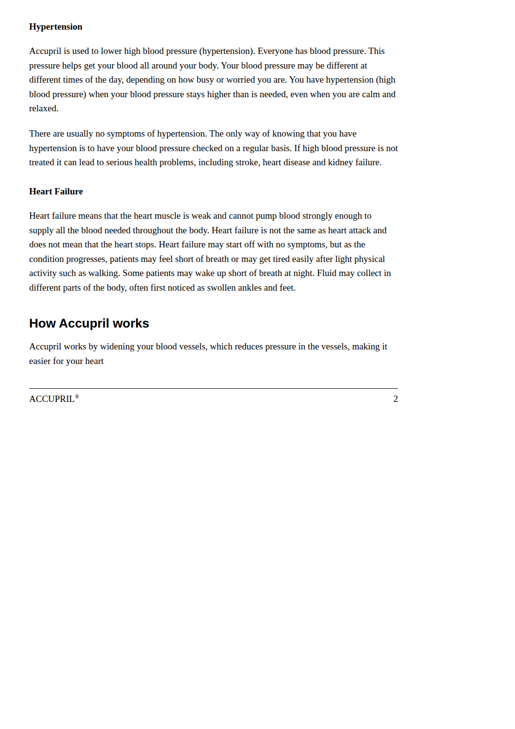Hypertension
Accupril is used to lower high blood pressure (hypertension). Everyone has blood pressure. This pressure helps get your blood all around your body. Your blood pressure may be different at different times of the day, depending on how busy or worried you are. You have hypertension (high blood pressure) when your blood pressure stays higher than is needed, even when you are calm and relaxed.
There are usually no symptoms of hypertension. The only way of knowing that you have hypertension is to have your blood pressure checked on a regular basis. If high blood pressure is not treated it can lead to serious health problems, including stroke, heart disease and kidney failure.
Heart Failure
Heart failure means that the heart muscle is weak and cannot pump blood strongly enough to supply all the blood needed throughout the body. Heart failure is not the same as heart attack and does not mean that the heart stops. Heart failure may start off with no symptoms, but as the condition progresses, patients may feel short of breath or may get tired easily after light physical activity such as walking. Some patients may wake up short of breath at night. Fluid may collect in different parts of the body, often first noticed as swollen ankles and feet.
How Accupril works
Accupril works by widening your blood vessels, which reduces pressure in the vessels, making it easier for your heart
ACCUPRIL® 2